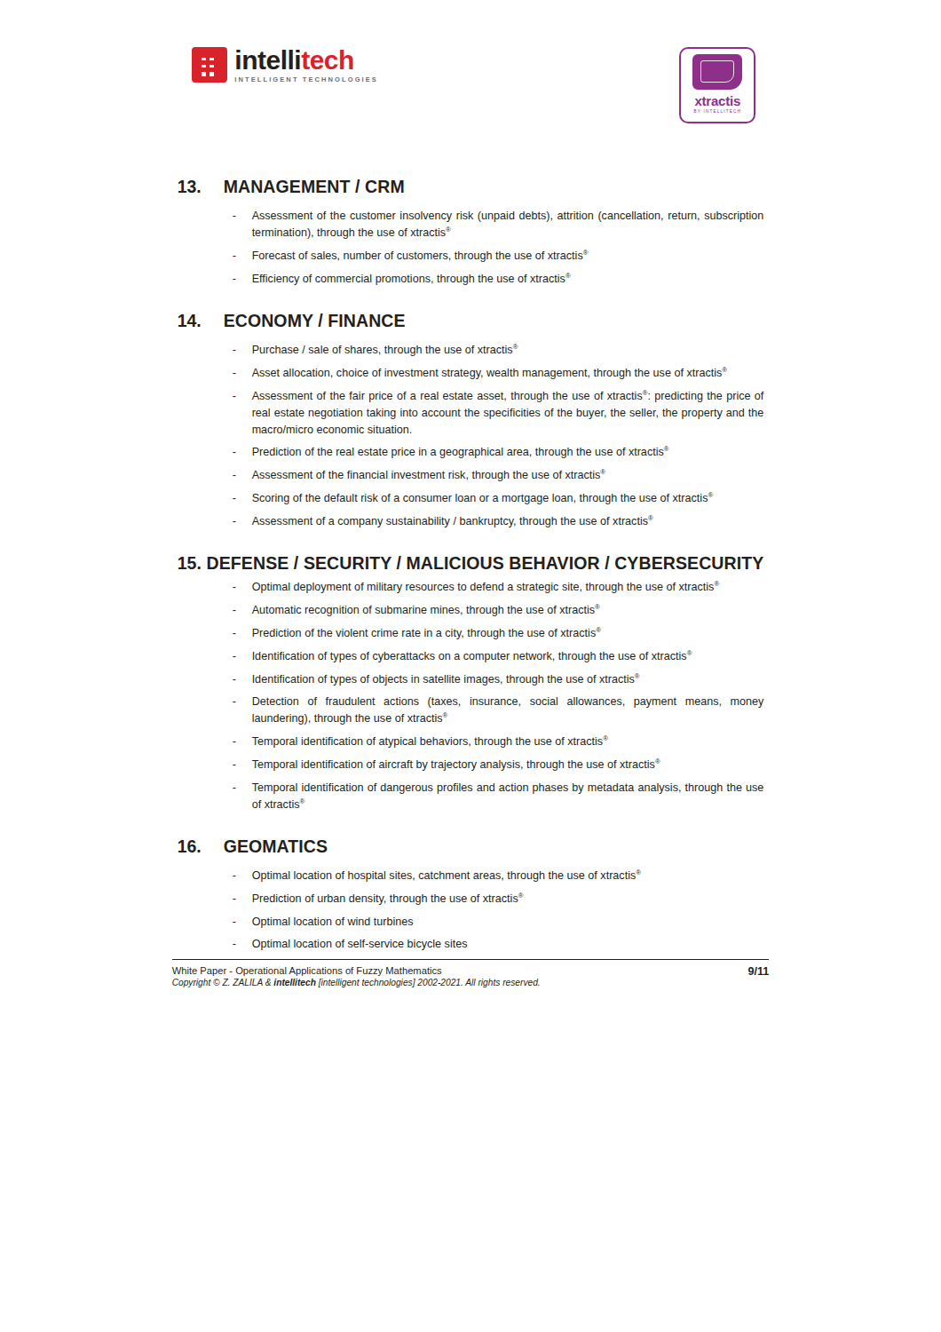intelli tech
Intelligent Technologies
xtractis
by intellitech
13.
MANAGEMENT / CRM
Assessment of the customer insolvency risk (unpaid debts), attrition (cancellation, return, subscription termination), through the use of xtractis®
Forecast of sales, number of customers, through the use of xtractis®
Efficiency of commercial promotions, through the use of xtractis®
14.
ECONOMY / FINANCE
Purchase / sale of shares, through the use of xtractis®
Asset allocation, choice of investment strategy, wealth management, through the use of xtractis®
Assessment of the fair price of a real estate asset, through the use of xtractis®: predicting the price of real estate negotiation taking into account the specificities of the buyer, the seller, the property and the macro/micro economic situation.
Prediction of the real estate price in a geographical area, through the use of xtractis®
Assessment of the financial investment risk, through the use of xtractis®
Scoring of the default risk of a consumer loan or a mortgage loan, through the use of xtractis®
Assessment of a company sustainability / bankruptcy, through the use of xtractis®
15. DEFENSE / SECURITY / MALICIOUS BEHAVIOR / CYBERSECURITY
Optimal deployment of military resources to defend a strategic site, through the use of xtractis®
Automatic recognition of submarine mines, through the use of xtractis®
Prediction of the violent crime rate in a city, through the use of xtractis®
Identification of types of cyberattacks on a computer network, through the use of xtractis®
Identification of types of objects in satellite images, through the use of xtractis®
Detection of fraudulent actions (taxes, insurance, social allowances, payment means, money laundering), through the use of xtractis®
Temporal identification of atypical behaviors, through the use of xtractis®
Temporal identification of aircraft by trajectory analysis, through the use of xtractis®
Temporal identification of dangerous profiles and action phases by metadata analysis, through the use of xtractis®
16.
GEOMATICS
Optimal location of hospital sites, catchment areas, through the use of xtractis®
Prediction of urban density, through the use of xtractis®
Optimal location of wind turbines
Optimal location of self-service bicycle sites
White Paper - Operational Applications of Fuzzy Mathematics
Copyright © Z. ZALILA & intellitech [intelligent technologies] 2002-2021. All rights reserved.
9/11